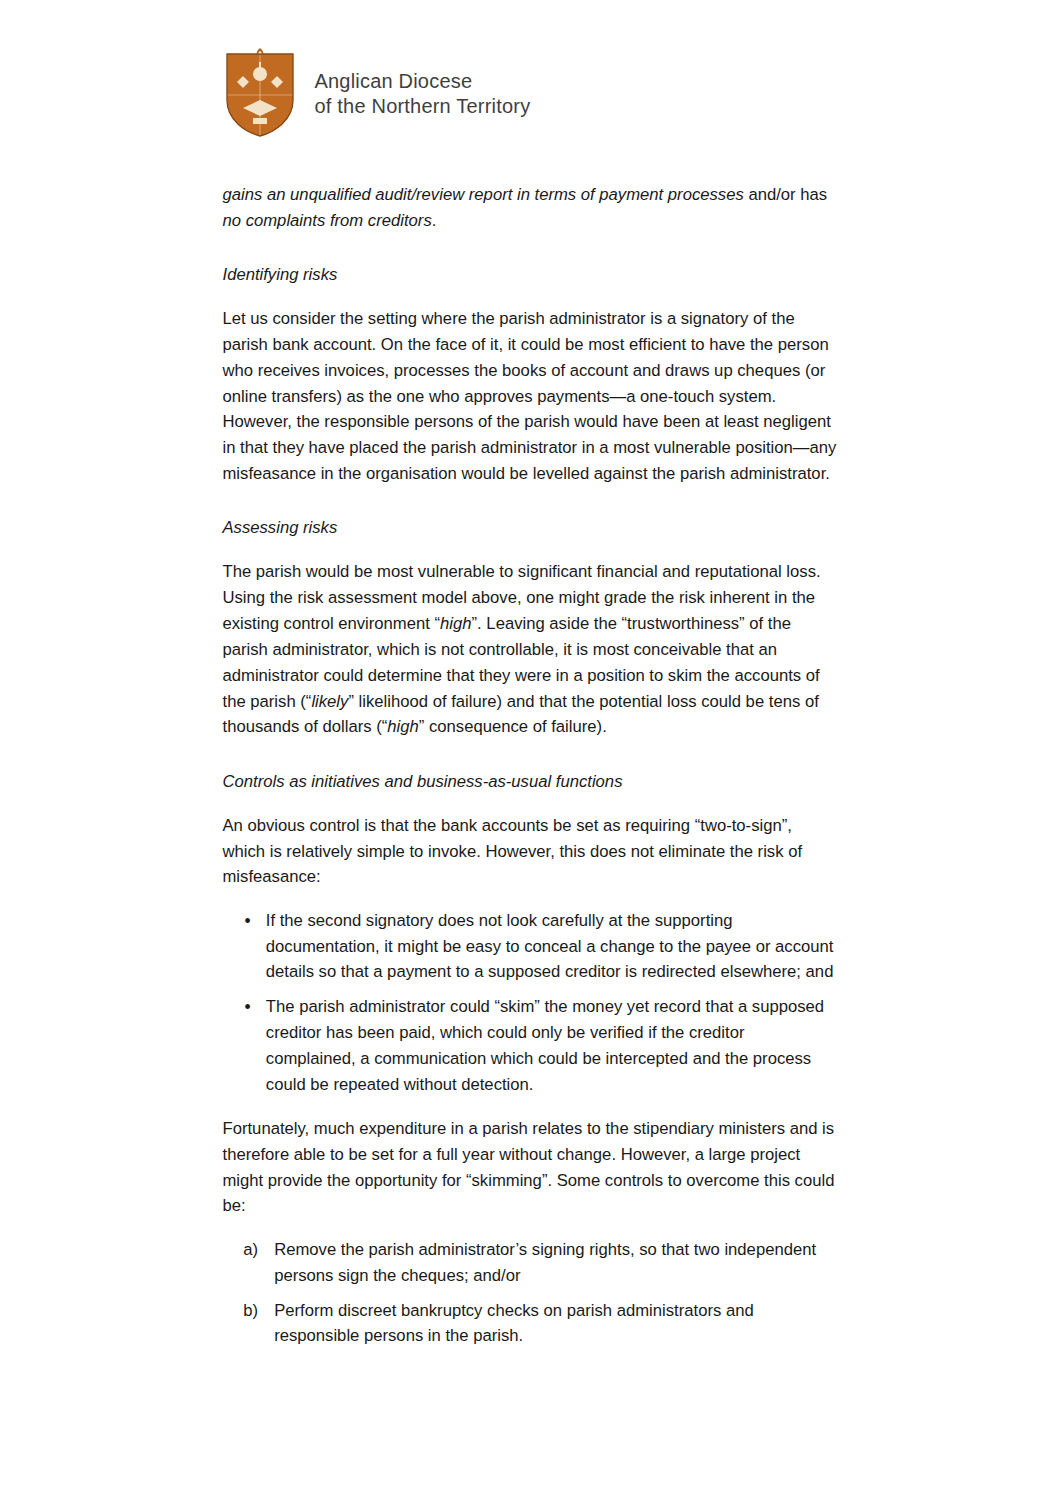Anglican Diocese of the Northern Territory
gains an unqualified audit/review report in terms of payment processes and/or has no complaints from creditors.
Identifying risks
Let us consider the setting where the parish administrator is a signatory of the parish bank account. On the face of it, it could be most efficient to have the person who receives invoices, processes the books of account and draws up cheques (or online transfers) as the one who approves payments—a one-touch system. However, the responsible persons of the parish would have been at least negligent in that they have placed the parish administrator in a most vulnerable position—any misfeasance in the organisation would be levelled against the parish administrator.
Assessing risks
The parish would be most vulnerable to significant financial and reputational loss. Using the risk assessment model above, one might grade the risk inherent in the existing control environment “high”. Leaving aside the “trustworthiness” of the parish administrator, which is not controllable, it is most conceivable that an administrator could determine that they were in a position to skim the accounts of the parish (“likely” likelihood of failure) and that the potential loss could be tens of thousands of dollars (“high” consequence of failure).
Controls as initiatives and business-as-usual functions
An obvious control is that the bank accounts be set as requiring “two-to-sign”, which is relatively simple to invoke. However, this does not eliminate the risk of misfeasance:
If the second signatory does not look carefully at the supporting documentation, it might be easy to conceal a change to the payee or account details so that a payment to a supposed creditor is redirected elsewhere; and
The parish administrator could “skim” the money yet record that a supposed creditor has been paid, which could only be verified if the creditor complained, a communication which could be intercepted and the process could be repeated without detection.
Fortunately, much expenditure in a parish relates to the stipendiary ministers and is therefore able to be set for a full year without change. However, a large project might provide the opportunity for “skimming”. Some controls to overcome this could be:
Remove the parish administrator’s signing rights, so that two independent persons sign the cheques; and/or
Perform discreet bankruptcy checks on parish administrators and responsible persons in the parish.